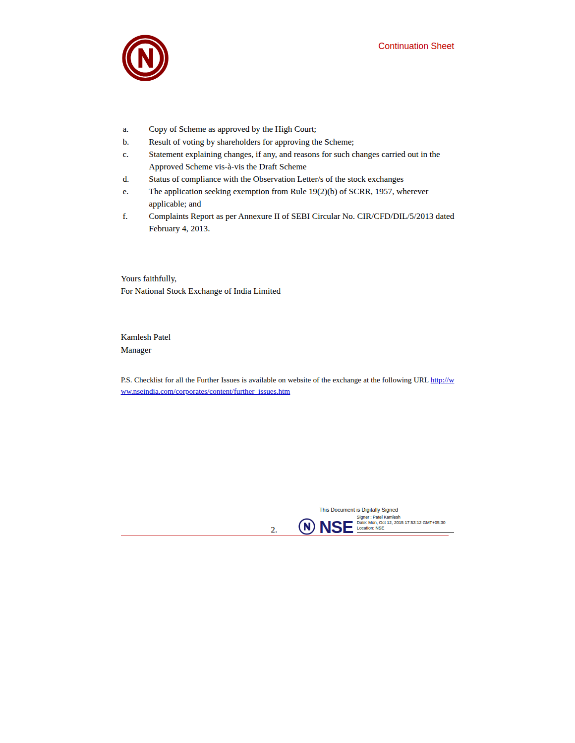Continuation Sheet
a. Copy of Scheme as approved by the High Court;
b. Result of voting by shareholders for approving the Scheme;
c. Statement explaining changes, if any, and reasons for such changes carried out in the Approved Scheme vis-à-vis the Draft Scheme
d. Status of compliance with the Observation Letter/s of the stock exchanges
e. The application seeking exemption from Rule 19(2)(b) of SCRR, 1957, wherever applicable; and
f. Complaints Report as per Annexure II of SEBI Circular No. CIR/CFD/DIL/5/2013 dated February 4, 2013.
Yours faithfully,
For National Stock Exchange of India Limited
Kamlesh Patel
Manager
P.S. Checklist for all the Further Issues is available on website of the exchange at the following URL http://www.nseindia.com/corporates/content/further_issues.htm
This Document is Digitally Signed
2.
NSE
Signer : Patel Kamlesh
Date: Mon, Oct 12, 2015 17:53:12 GMT+05:30
Location: NSE